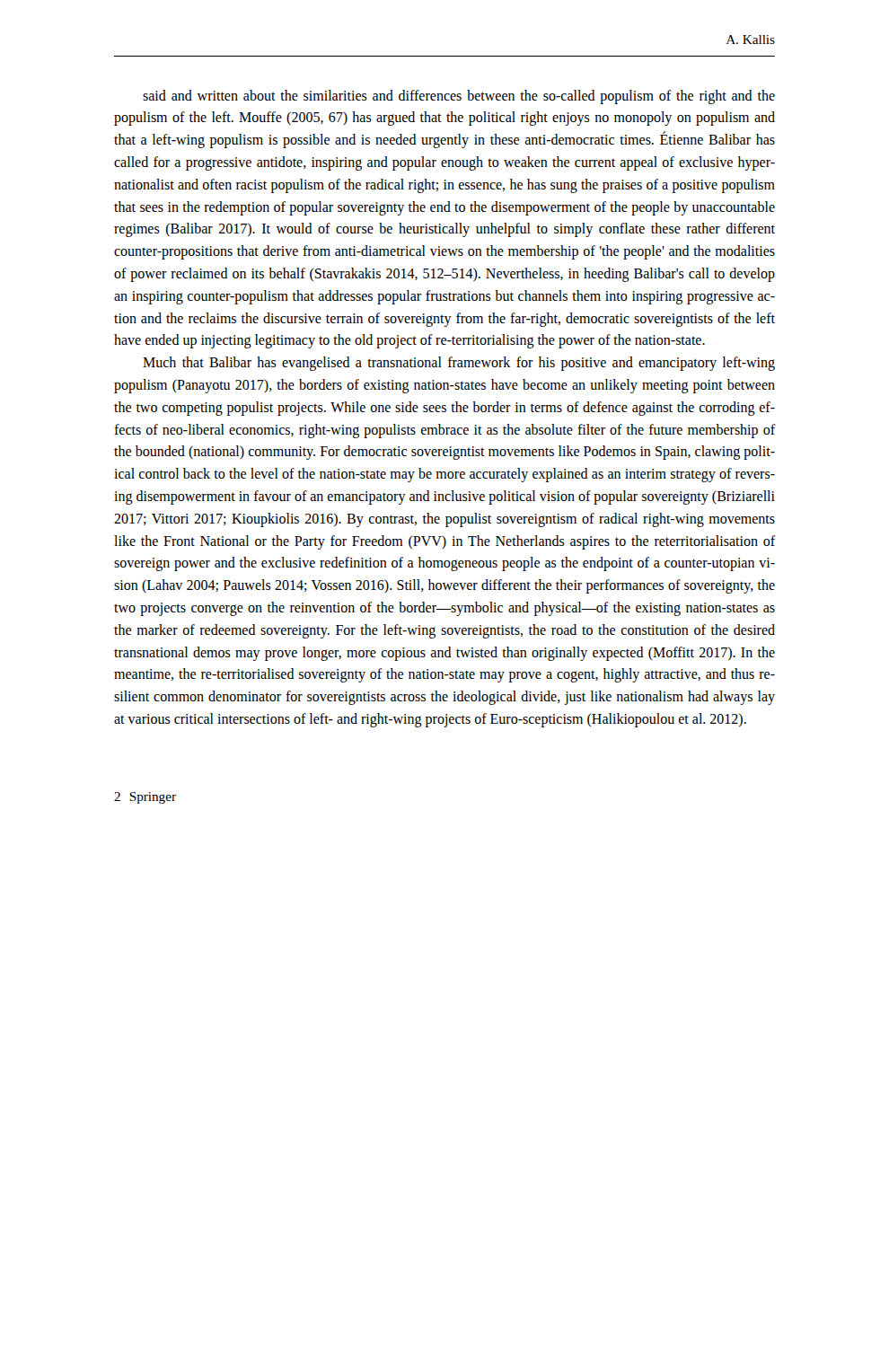A. Kallis
said and written about the similarities and differences between the so-called populism of the right and the populism of the left. Mouffe (2005, 67) has argued that the political right enjoys no monopoly on populism and that a left-wing populism is possible and is needed urgently in these anti-democratic times. Étienne Balibar has called for a progressive antidote, inspiring and popular enough to weaken the current appeal of exclusive hyper-nationalist and often racist populism of the radical right; in essence, he has sung the praises of a positive populism that sees in the redemption of popular sovereignty the end to the disempowerment of the people by unaccountable regimes (Balibar 2017). It would of course be heuristically unhelpful to simply conflate these rather different counter-propositions that derive from anti-diametrical views on the membership of 'the people' and the modalities of power reclaimed on its behalf (Stavrakakis 2014, 512–514). Nevertheless, in heeding Balibar's call to develop an inspiring counter-populism that addresses popular frustrations but channels them into inspiring progressive action and the reclaims the discursive terrain of sovereignty from the far-right, democratic sovereigntists of the left have ended up injecting legitimacy to the old project of re-territorialising the power of the nation-state.
Much that Balibar has evangelised a transnational framework for his positive and emancipatory left-wing populism (Panayotu 2017), the borders of existing nation-states have become an unlikely meeting point between the two competing populist projects. While one side sees the border in terms of defence against the corroding effects of neo-liberal economics, right-wing populists embrace it as the absolute filter of the future membership of the bounded (national) community. For democratic sovereigntist movements like Podemos in Spain, clawing political control back to the level of the nation-state may be more accurately explained as an interim strategy of reversing disempowerment in favour of an emancipatory and inclusive political vision of popular sovereignty (Briziarelli 2017; Vittori 2017; Kioupkiolis 2016). By contrast, the populist sovereigntism of radical right-wing movements like the Front National or the Party for Freedom (PVV) in The Netherlands aspires to the reterritorialisation of sovereign power and the exclusive redefinition of a homogeneous people as the endpoint of a counter-utopian vision (Lahav 2004; Pauwels 2014; Vossen 2016). Still, however different the their performances of sovereignty, the two projects converge on the reinvention of the border—symbolic and physical—of the existing nation-states as the marker of redeemed sovereignty. For the left-wing sovereigntists, the road to the constitution of the desired transnational demos may prove longer, more copious and twisted than originally expected (Moffitt 2017). In the meantime, the re-territorialised sovereignty of the nation-state may prove a cogent, highly attractive, and thus resilient common denominator for sovereigntists across the ideological divide, just like nationalism had always lay at various critical intersections of left- and right-wing projects of Euro-scepticism (Halikiopoulou et al. 2012).
2 Springer